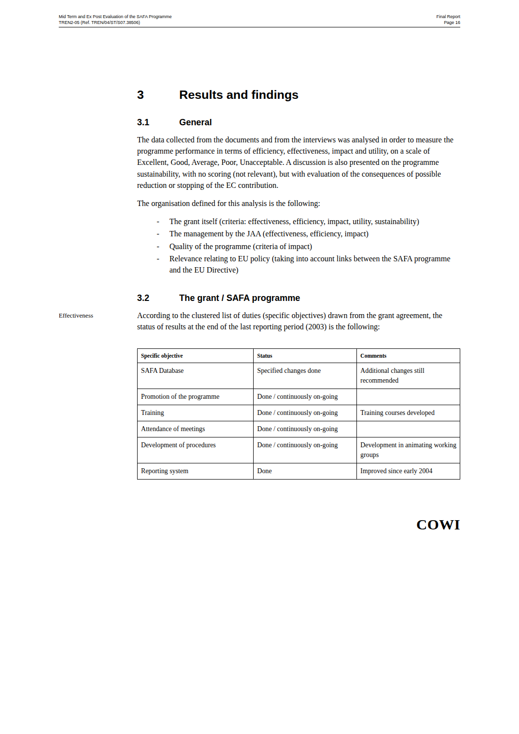Mid Term and Ex Post Evaluation of the SAFA Programme
TREN2-05 (Ref. TREN/04/ST/S07.38506)
Final Report
Page 16
3 Results and findings
3.1 General
The data collected from the documents and from the interviews was analysed in order to measure the programme performance in terms of efficiency, effectiveness, impact and utility, on a scale of Excellent, Good, Average, Poor, Unacceptable. A discussion is also presented on the programme sustainability, with no scoring (not relevant), but with evaluation of the consequences of possible reduction or stopping of the EC contribution.
The organisation defined for this analysis is the following:
The grant itself (criteria: effectiveness, efficiency, impact, utility, sustainability)
The management by the JAA (effectiveness, efficiency, impact)
Quality of the programme (criteria of impact)
Relevance relating to EU policy (taking into account links between the SAFA programme and the EU Directive)
3.2 The grant / SAFA programme
Effectiveness
According to the clustered list of duties (specific objectives) drawn from the grant agreement, the status of results at the end of the last reporting period (2003) is the following:
| Specific objective | Status | Comments |
| --- | --- | --- |
| SAFA Database | Specified changes done | Additional changes still recommended |
| Promotion of the programme | Done / continuously on-going | |
| Training | Done / continuously on-going | Training courses developed |
| Attendance of meetings | Done / continuously on-going | |
| Development of procedures | Done / continuously on-going | Development in animating working groups |
| Reporting system | Done | Improved since early 2004 |
COWI